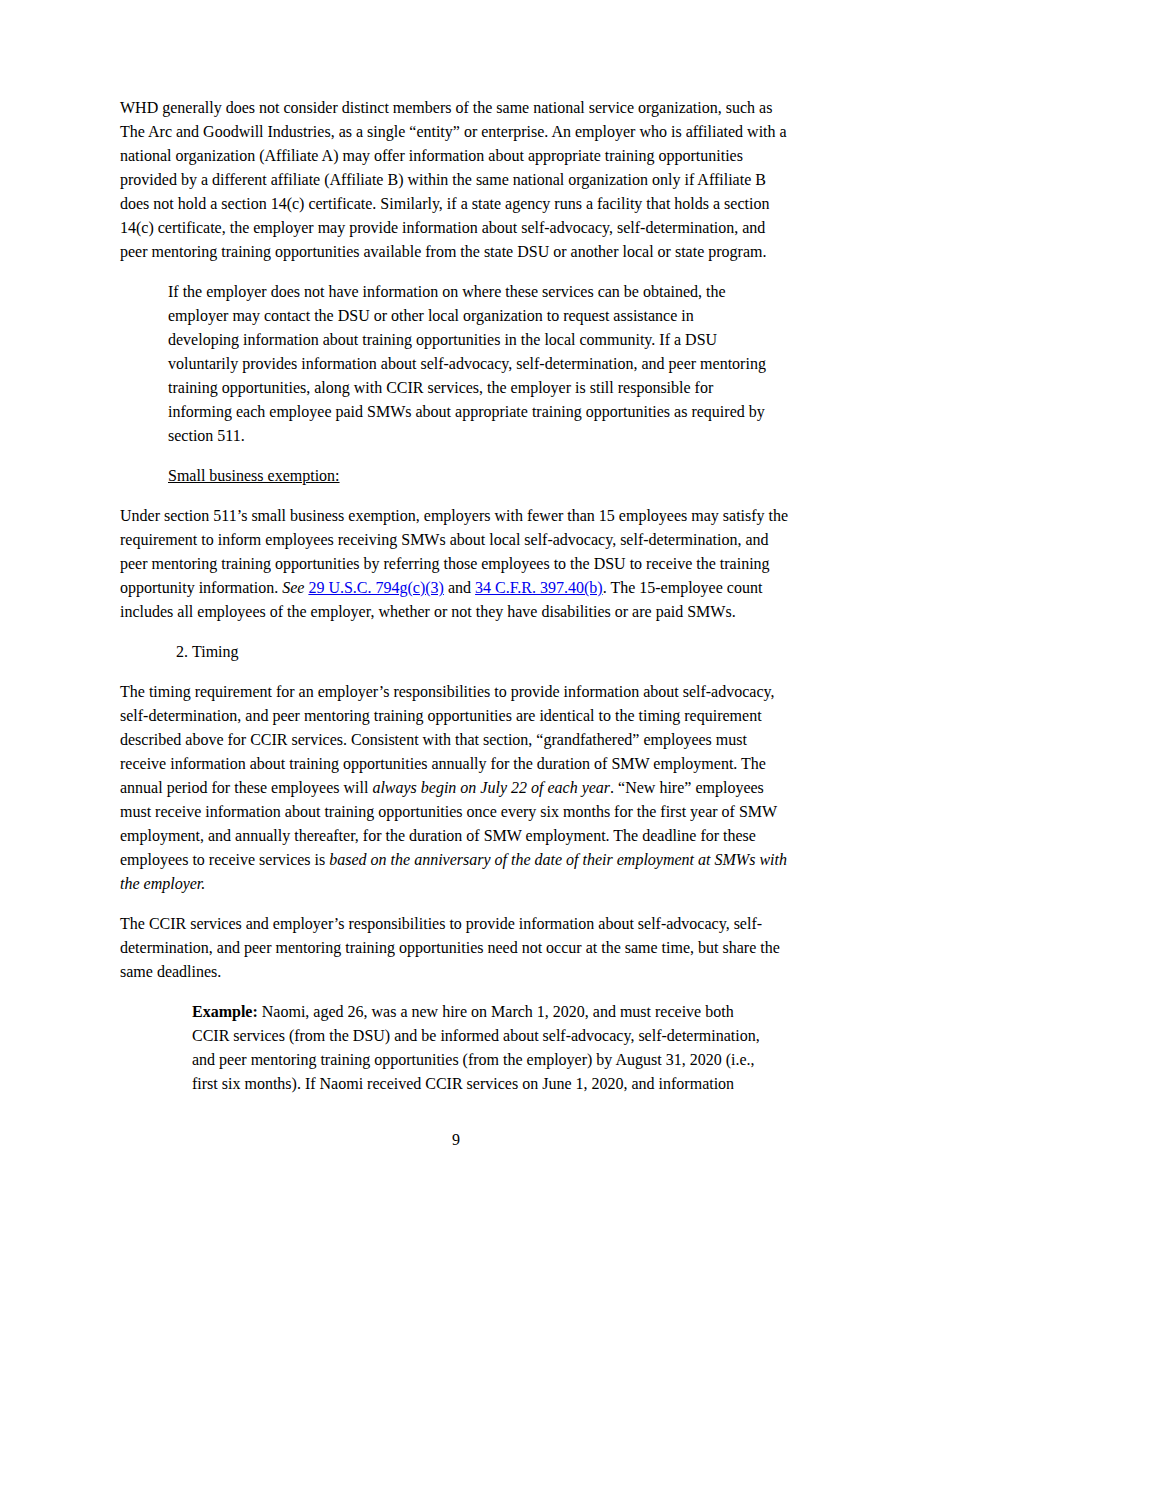WHD generally does not consider distinct members of the same national service organization, such as The Arc and Goodwill Industries, as a single “entity” or enterprise. An employer who is affiliated with a national organization (Affiliate A) may offer information about appropriate training opportunities provided by a different affiliate (Affiliate B) within the same national organization only if Affiliate B does not hold a section 14(c) certificate. Similarly, if a state agency runs a facility that holds a section 14(c) certificate, the employer may provide information about self-advocacy, self-determination, and peer mentoring training opportunities available from the state DSU or another local or state program.
If the employer does not have information on where these services can be obtained, the employer may contact the DSU or other local organization to request assistance in developing information about training opportunities in the local community. If a DSU voluntarily provides information about self-advocacy, self-determination, and peer mentoring training opportunities, along with CCIR services, the employer is still responsible for informing each employee paid SMWs about appropriate training opportunities as required by section 511.
Small business exemption:
Under section 511’s small business exemption, employers with fewer than 15 employees may satisfy the requirement to inform employees receiving SMWs about local self-advocacy, self-determination, and peer mentoring training opportunities by referring those employees to the DSU to receive the training opportunity information. See 29 U.S.C. 794g(c)(3) and 34 C.F.R. 397.40(b). The 15-employee count includes all employees of the employer, whether or not they have disabilities or are paid SMWs.
Timing
The timing requirement for an employer’s responsibilities to provide information about self-advocacy, self-determination, and peer mentoring training opportunities are identical to the timing requirement described above for CCIR services. Consistent with that section, “grandfathered” employees must receive information about training opportunities annually for the duration of SMW employment. The annual period for these employees will always begin on July 22 of each year. “New hire” employees must receive information about training opportunities once every six months for the first year of SMW employment, and annually thereafter, for the duration of SMW employment. The deadline for these employees to receive services is based on the anniversary of the date of their employment at SMWs with the employer.
The CCIR services and employer’s responsibilities to provide information about self-advocacy, self-determination, and peer mentoring training opportunities need not occur at the same time, but share the same deadlines.
Example: Naomi, aged 26, was a new hire on March 1, 2020, and must receive both CCIR services (from the DSU) and be informed about self-advocacy, self-determination, and peer mentoring training opportunities (from the employer) by August 31, 2020 (i.e., first six months). If Naomi received CCIR services on June 1, 2020, and information
9